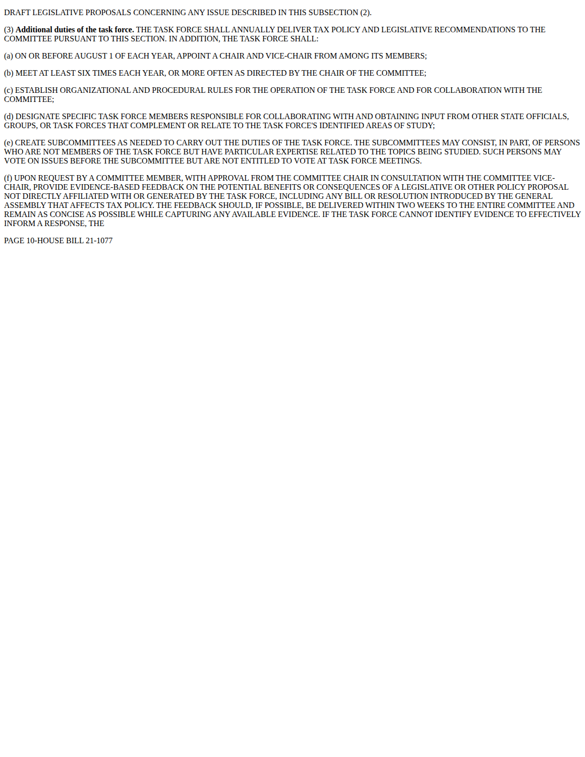DRAFT LEGISLATIVE PROPOSALS CONCERNING ANY ISSUE DESCRIBED IN THIS SUBSECTION (2).
(3) Additional duties of the task force. THE TASK FORCE SHALL ANNUALLY DELIVER TAX POLICY AND LEGISLATIVE RECOMMENDATIONS TO THE COMMITTEE PURSUANT TO THIS SECTION. IN ADDITION, THE TASK FORCE SHALL:
(a) ON OR BEFORE AUGUST 1 OF EACH YEAR, APPOINT A CHAIR AND VICE-CHAIR FROM AMONG ITS MEMBERS;
(b) MEET AT LEAST SIX TIMES EACH YEAR, OR MORE OFTEN AS DIRECTED BY THE CHAIR OF THE COMMITTEE;
(c) ESTABLISH ORGANIZATIONAL AND PROCEDURAL RULES FOR THE OPERATION OF THE TASK FORCE AND FOR COLLABORATION WITH THE COMMITTEE;
(d) DESIGNATE SPECIFIC TASK FORCE MEMBERS RESPONSIBLE FOR COLLABORATING WITH AND OBTAINING INPUT FROM OTHER STATE OFFICIALS, GROUPS, OR TASK FORCES THAT COMPLEMENT OR RELATE TO THE TASK FORCE'S IDENTIFIED AREAS OF STUDY;
(e) CREATE SUBCOMMITTEES AS NEEDED TO CARRY OUT THE DUTIES OF THE TASK FORCE. THE SUBCOMMITTEES MAY CONSIST, IN PART, OF PERSONS WHO ARE NOT MEMBERS OF THE TASK FORCE BUT HAVE PARTICULAR EXPERTISE RELATED TO THE TOPICS BEING STUDIED. SUCH PERSONS MAY VOTE ON ISSUES BEFORE THE SUBCOMMITTEE BUT ARE NOT ENTITLED TO VOTE AT TASK FORCE MEETINGS.
(f) UPON REQUEST BY A COMMITTEE MEMBER, WITH APPROVAL FROM THE COMMITTEE CHAIR IN CONSULTATION WITH THE COMMITTEE VICE-CHAIR, PROVIDE EVIDENCE-BASED FEEDBACK ON THE POTENTIAL BENEFITS OR CONSEQUENCES OF A LEGISLATIVE OR OTHER POLICY PROPOSAL NOT DIRECTLY AFFILIATED WITH OR GENERATED BY THE TASK FORCE, INCLUDING ANY BILL OR RESOLUTION INTRODUCED BY THE GENERAL ASSEMBLY THAT AFFECTS TAX POLICY. THE FEEDBACK SHOULD, IF POSSIBLE, BE DELIVERED WITHIN TWO WEEKS TO THE ENTIRE COMMITTEE AND REMAIN AS CONCISE AS POSSIBLE WHILE CAPTURING ANY AVAILABLE EVIDENCE. IF THE TASK FORCE CANNOT IDENTIFY EVIDENCE TO EFFECTIVELY INFORM A RESPONSE, THE
PAGE 10-HOUSE BILL 21-1077